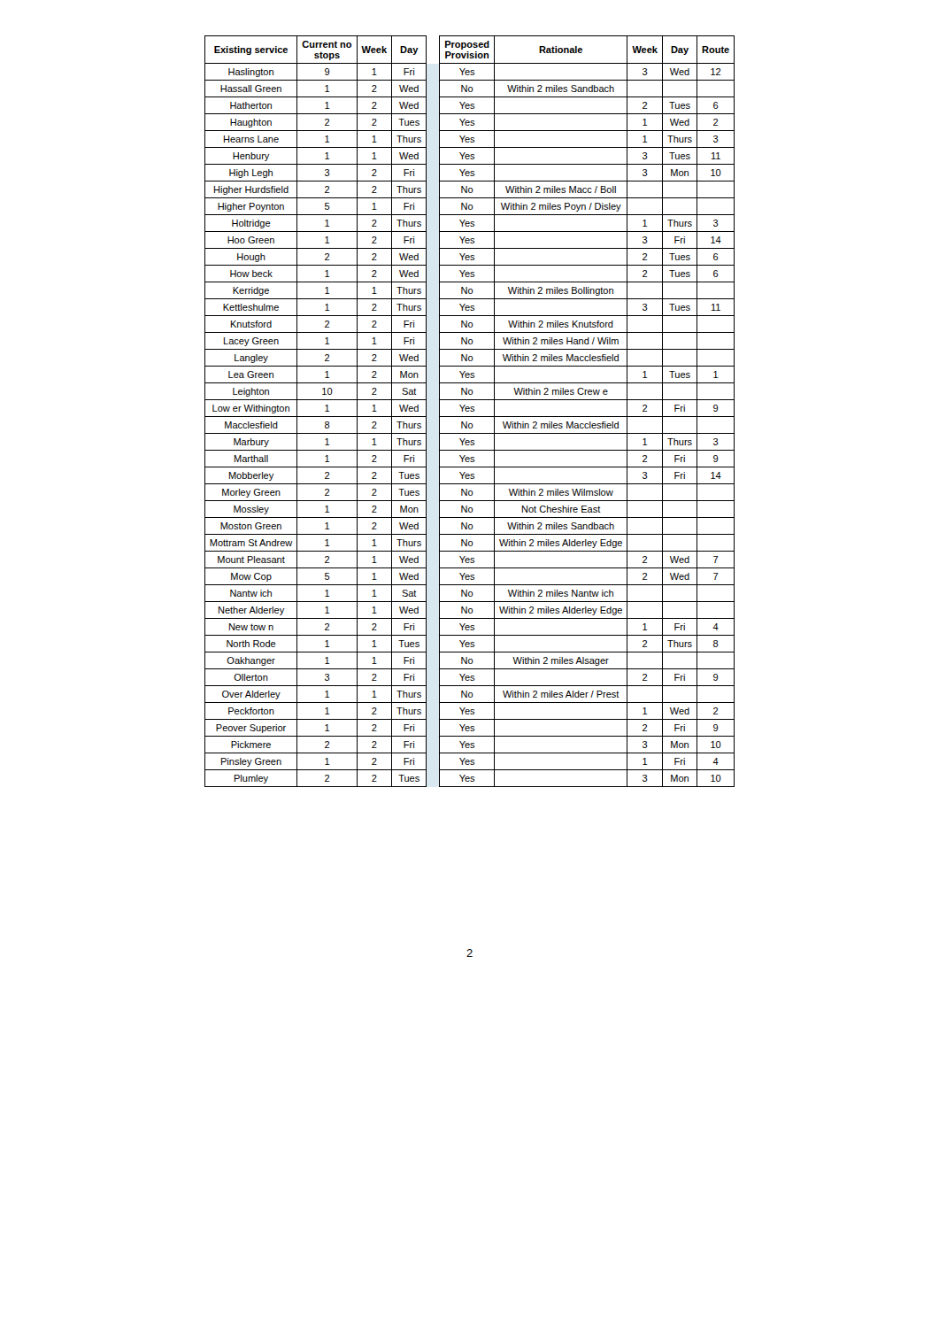| Existing service | Current no stops | Week | Day | | Proposed Provision | Rationale | Week | Day | Route |
| --- | --- | --- | --- | --- | --- | --- | --- | --- | --- |
| Haslington | 9 | 1 | Fri | | Yes | | 3 | Wed | 12 |
| Hassall Green | 1 | 2 | Wed | | No | Within 2 miles Sandbach | | | |
| Hatherton | 1 | 2 | Wed | | Yes | | 2 | Tues | 6 |
| Haughton | 2 | 2 | Tues | | Yes | | 1 | Wed | 2 |
| Hearns Lane | 1 | 1 | Thurs | | Yes | | 1 | Thurs | 3 |
| Henbury | 1 | 1 | Wed | | Yes | | 3 | Tues | 11 |
| High Legh | 3 | 2 | Fri | | Yes | | 3 | Mon | 10 |
| Higher Hurdsfield | 2 | 2 | Thurs | | No | Within 2 miles Macc / Boll | | | |
| Higher Poynton | 5 | 1 | Fri | | No | Within 2 miles Poyn / Disley | | | |
| Holtridge | 1 | 2 | Thurs | | Yes | | 1 | Thurs | 3 |
| Hoo Green | 1 | 2 | Fri | | Yes | | 3 | Fri | 14 |
| Hough | 2 | 2 | Wed | | Yes | | 2 | Tues | 6 |
| How beck | 1 | 2 | Wed | | Yes | | 2 | Tues | 6 |
| Kerridge | 1 | 1 | Thurs | | No | Within 2 miles Bollington | | | |
| Kettleshulme | 1 | 2 | Thurs | | Yes | | 3 | Tues | 11 |
| Knutsford | 2 | 2 | Fri | | No | Within 2 miles Knutsford | | | |
| Lacey Green | 1 | 1 | Fri | | No | Within 2 miles Hand / Wilm | | | |
| Langley | 2 | 2 | Wed | | No | Within 2 miles Macclesfield | | | |
| Lea Green | 1 | 2 | Mon | | Yes | | 1 | Tues | 1 |
| Leighton | 10 | 2 | Sat | | No | Within 2 miles Crew e | | | |
| Low er Withington | 1 | 1 | Wed | | Yes | | 2 | Fri | 9 |
| Macclesfield | 8 | 2 | Thurs | | No | Within 2 miles Macclesfield | | | |
| Marbury | 1 | 1 | Thurs | | Yes | | 1 | Thurs | 3 |
| Marthall | 1 | 2 | Fri | | Yes | | 2 | Fri | 9 |
| Mobberley | 2 | 2 | Tues | | Yes | | 3 | Fri | 14 |
| Morley Green | 2 | 2 | Tues | | No | Within 2 miles Wilmslow | | | |
| Mossley | 1 | 2 | Mon | | No | Not Cheshire East | | | |
| Moston Green | 1 | 2 | Wed | | No | Within 2 miles Sandbach | | | |
| Mottram St Andrew | 1 | 1 | Thurs | | No | Within 2 miles Alderley Edge | | | |
| Mount Pleasant | 2 | 1 | Wed | | Yes | | 2 | Wed | 7 |
| Mow Cop | 5 | 1 | Wed | | Yes | | 2 | Wed | 7 |
| Nantw ich | 1 | 1 | Sat | | No | Within 2 miles Nantw ich | | | |
| Nether Alderley | 1 | 1 | Wed | | No | Within 2 miles Alderley Edge | | | |
| New tow n | 2 | 2 | Fri | | Yes | | 1 | Fri | 4 |
| North Rode | 1 | 1 | Tues | | Yes | | 2 | Thurs | 8 |
| Oakhanger | 1 | 1 | Fri | | No | Within 2 miles Alsager | | | |
| Ollerton | 3 | 2 | Fri | | Yes | | 2 | Fri | 9 |
| Over Alderley | 1 | 1 | Thurs | | No | Within 2 miles Alder / Prest | | | |
| Peckforton | 1 | 2 | Thurs | | Yes | | 1 | Wed | 2 |
| Peover Superior | 1 | 2 | Fri | | Yes | | 2 | Fri | 9 |
| Pickmere | 2 | 2 | Fri | | Yes | | 3 | Mon | 10 |
| Pinsley Green | 1 | 2 | Fri | | Yes | | 1 | Fri | 4 |
| Plumley | 2 | 2 | Tues | | Yes | | 3 | Mon | 10 |
2